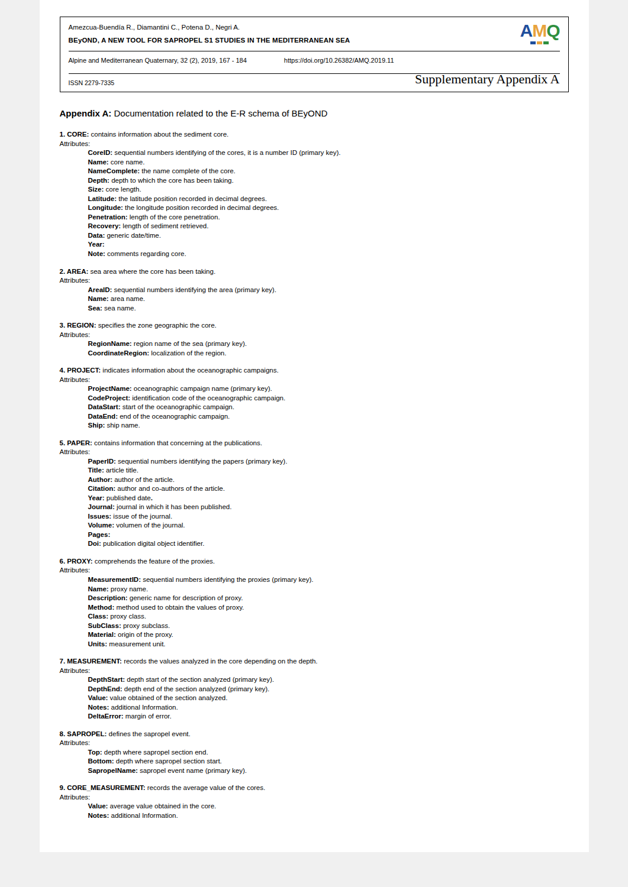AMQ
Amezcua-Buendía R., Diamantini C., Potena D., Negri A.
BEyOND, A NEW TOOL FOR SAPROPEL S1 STUDIES IN THE MEDITERRANEAN SEA
Alpine and Mediterranean Quaternary, 32 (2), 2019, 167 - 184 https://doi.org/10.26382/AMQ.2019.11
ISSN 2279-7335
Supplementary Appendix A
Appendix A: Documentation related to the E-R schema of BEyOND
1. CORE: contains information about the sediment core.
Attributes:
CoreID:
sequential numbers identifying of the cores, it is a number ID (primary key).
Name:
core name.
NameComplete:
the name complete of the core.
Depth:
depth to which the core has been taking.
Size:
core length.
Latitude:
the latitude position recorded in decimal degrees.
Longitude:
the longitude position recorded in decimal degrees.
Penetration:
length of the core penetration.
Recovery:
length of sediment retrieved.
Data:
generic date/time.
Year:
Note:
comments regarding core.
2. AREA: sea area where the core has been taking.
Attributes:
AreaID:
sequential numbers identifying the area (primary key).
Name:
area name.
Sea:
sea name.
3. REGION: specifies the zone geographic the core.
Attributes:
RegionName:
region name of the sea (primary key).
CoordinateRegion:
localization of the region.
4. PROJECT: indicates information about the oceanographic campaigns.
Attributes:
ProjectName:
oceanographic campaign name (primary key).
CodeProject:
identification code of the oceanographic campaign.
DataStart:
start of the oceanographic campaign.
DataEnd:
end of the oceanographic campaign.
Ship:
ship name.
5. PAPER: contains information that concerning at the publications.
Attributes:
PaperID:
sequential numbers identifying the papers (primary key).
Title:
article title.
Author:
author of the article.
Citation:
author and co-authors of the article.
Year:
published date.
Journal:
journal in which it has been published.
Issues:
issue of the journal.
Volume:
volumen of the journal.
Pages:
Doi:
publication digital object identifier.
6. PROXY: comprehends the feature of the proxies.
Attributes:
MeasurementID:
sequential numbers identifying the proxies (primary key).
Name:
proxy name.
Description:
generic name for description of proxy.
Method:
method used to obtain the values of proxy.
Class:
proxy class.
SubClass:
proxy subclass.
Material:
origin of the proxy.
Units:
measurement unit.
7. MEASUREMENT: records the values analyzed in the core depending on the depth.
Attributes:
DepthStart:
depth start of the section analyzed (primary key).
DepthEnd:
depth end of the section analyzed (primary key).
Value:
value obtained of the section analyzed.
Notes:
additional Information.
DeltaError:
margin of error.
8. SAPROPEL: defines the sapropel event.
Attributes:
Top:
depth where sapropel section end.
Bottom:
depth where sapropel section start.
SapropelName:
sapropel event name (primary key).
9. CORE_MEASUREMENT: records the average value of the cores.
Attributes:
Value:
average value obtained in the core.
Notes:
additional Information.